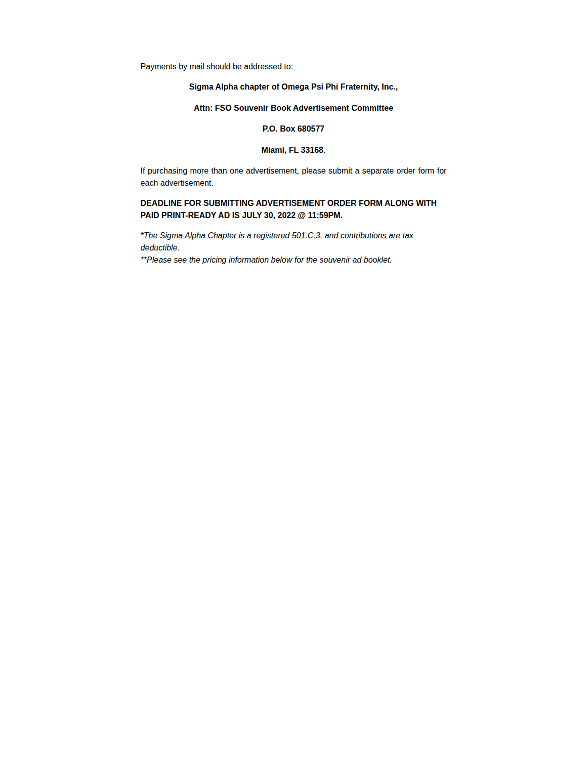Payments by mail should be addressed to:
Sigma Alpha chapter of Omega Psi Phi Fraternity, Inc.,
Attn: FSO Souvenir Book Advertisement Committee
P.O. Box 680577
Miami, FL 33168.
If purchasing more than one advertisement, please submit a separate order form for each advertisement.
DEADLINE FOR SUBMITTING ADVERTISEMENT ORDER FORM ALONG WITH PAID PRINT-READY AD IS JULY 30, 2022 @ 11:59PM.
*The Sigma Alpha Chapter is a registered 501.C.3. and contributions are tax deductible.
**Please see the pricing information below for the souvenir ad booklet.